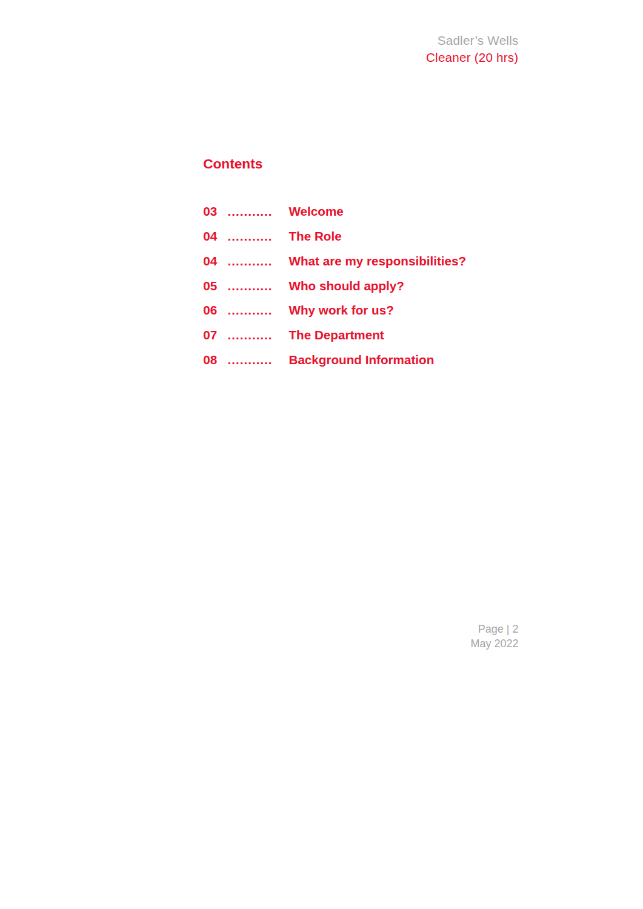Sadler’s Wells
Cleaner (20 hrs)
Contents
03........... Welcome
04........... The Role
04........... What are my responsibilities?
05........... Who should apply?
06........... Why work for us?
07........... The Department
08........... Background Information
Page | 2
May 2022